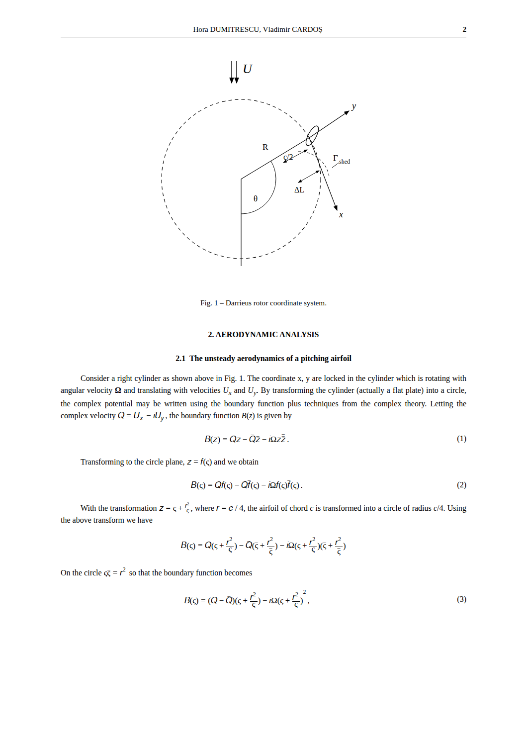Hora DUMITRESCU, Vladimir CARDOŞ 2
U R θ c/2 ΔL Γ shed y x
Fig. 1 – Darrieus rotor coordinate system.
2. AERODYNAMIC ANALYSIS
2.1 The unsteady aerodynamics of a pitching airfoil
Consider a right cylinder as shown above in Fig. 1. The coordinate x, y are locked in the cylinder which is rotating with angular velocity Ω and translating with velocities Ux and Uy. By transforming the cylinder (actually a flat plate) into a circle, the complex potential may be written using the boundary function plus techniques from the complex theory. Letting the complex velocity Q=Ux−iUy, the boundary function B(z) is given by
B(z) = Qz − Q¯ z¯ − iΩ z z¯¯ .
(1)
Transforming to the circle plane, z=f(ς) and we obtain
B(ς) = Qf(ς) − Q¯ f¯ (ς) − iΩ f(ς) f¯ (ς) .
(2)
With the transformation z=ς+r2ς, where r=c/4, the airfoil of chord c is transformed into a circle of radius c/4. Using the above transform we have
B(ς) = Q ( ς + r2ς ) − Q¯ ( ς¯ + r2ς¯ ) − iΩ ( ς + r2ς ) ( ς¯ + r2ς¯ )
On the circle ςς¯=r2 so that the boundary function becomes
B(ς) = ( Q − Q¯ ) ( ς + r2ς ) − iΩ ( ς + r2ς ) 2 ,
(3)